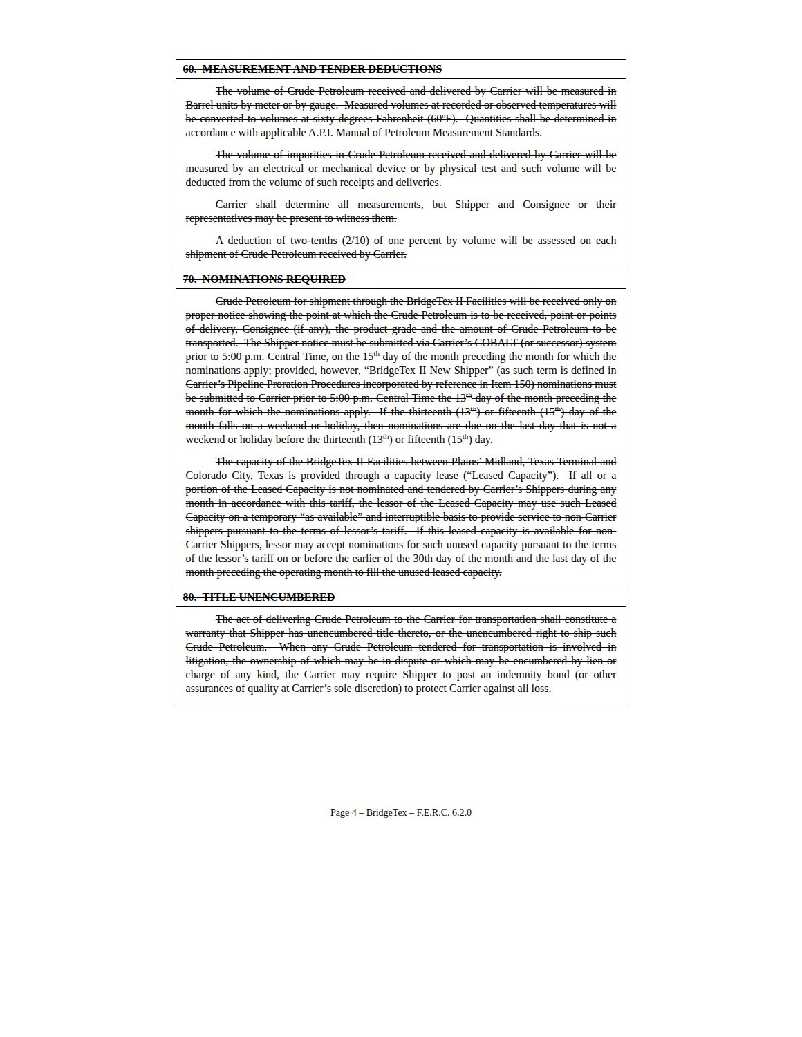60. MEASUREMENT AND TENDER DEDUCTIONS
The volume of Crude Petroleum received and delivered by Carrier will be measured in Barrel units by meter or by gauge. Measured volumes at recorded or observed temperatures will be converted to volumes at sixty degrees Fahrenheit (60ºF). Quantities shall be determined in accordance with applicable A.P.I. Manual of Petroleum Measurement Standards.
The volume of impurities in Crude Petroleum received and delivered by Carrier will be measured by an electrical or mechanical device or by physical test and such volume will be deducted from the volume of such receipts and deliveries.
Carrier shall determine all measurements, but Shipper and Consignee or their representatives may be present to witness them.
A deduction of two-tenths (2/10) of one percent by volume will be assessed on each shipment of Crude Petroleum received by Carrier.
70. NOMINATIONS REQUIRED
Crude Petroleum for shipment through the BridgeTex II Facilities will be received only on proper notice showing the point at which the Crude Petroleum is to be received, point or points of delivery, Consignee (if any), the product grade and the amount of Crude Petroleum to be transported. The Shipper notice must be submitted via Carrier’s COBALT (or successor) system prior to 5:00 p.m. Central Time, on the 15th day of the month preceding the month for which the nominations apply; provided, however, “BridgeTex II New Shipper” (as such term is defined in Carrier’s Pipeline Proration Procedures incorporated by reference in Item 150) nominations must be submitted to Carrier prior to 5:00 p.m. Central Time the 13th day of the month preceding the month for which the nominations apply. If the thirteenth (13th) or fifteenth (15th) day of the month falls on a weekend or holiday, then nominations are due on the last day that is not a weekend or holiday before the thirteenth (13th) or fifteenth (15th) day.
The capacity of the BridgeTex II Facilities between Plains’ Midland, Texas Terminal and Colorado City, Texas is provided through a capacity lease (“Leased Capacity”). If all or a portion of the Leased Capacity is not nominated and tendered by Carrier’s Shippers during any month in accordance with this tariff, the lessor of the Leased Capacity may use such Leased Capacity on a temporary “as available” and interruptible basis to provide service to non-Carrier shippers pursuant to the terms of lessor’s tariff. If this leased capacity is available for non-Carrier Shippers, lessor may accept nominations for such unused capacity pursuant to the terms of the lessor’s tariff on or before the earlier of the 30th day of the month and the last day of the month preceding the operating month to fill the unused leased capacity.
80. TITLE UNENCUMBERED
The act of delivering Crude Petroleum to the Carrier for transportation shall constitute a warranty that Shipper has unencumbered title thereto, or the unencumbered right to ship such Crude Petroleum. When any Crude Petroleum tendered for transportation is involved in litigation, the ownership of which may be in dispute or which may be encumbered by lien or charge of any kind, the Carrier may require Shipper to post an indemnity bond (or other assurances of quality at Carrier’s sole discretion) to protect Carrier against all loss.
Page 4 – BridgeTex – F.E.R.C. 6.2.0